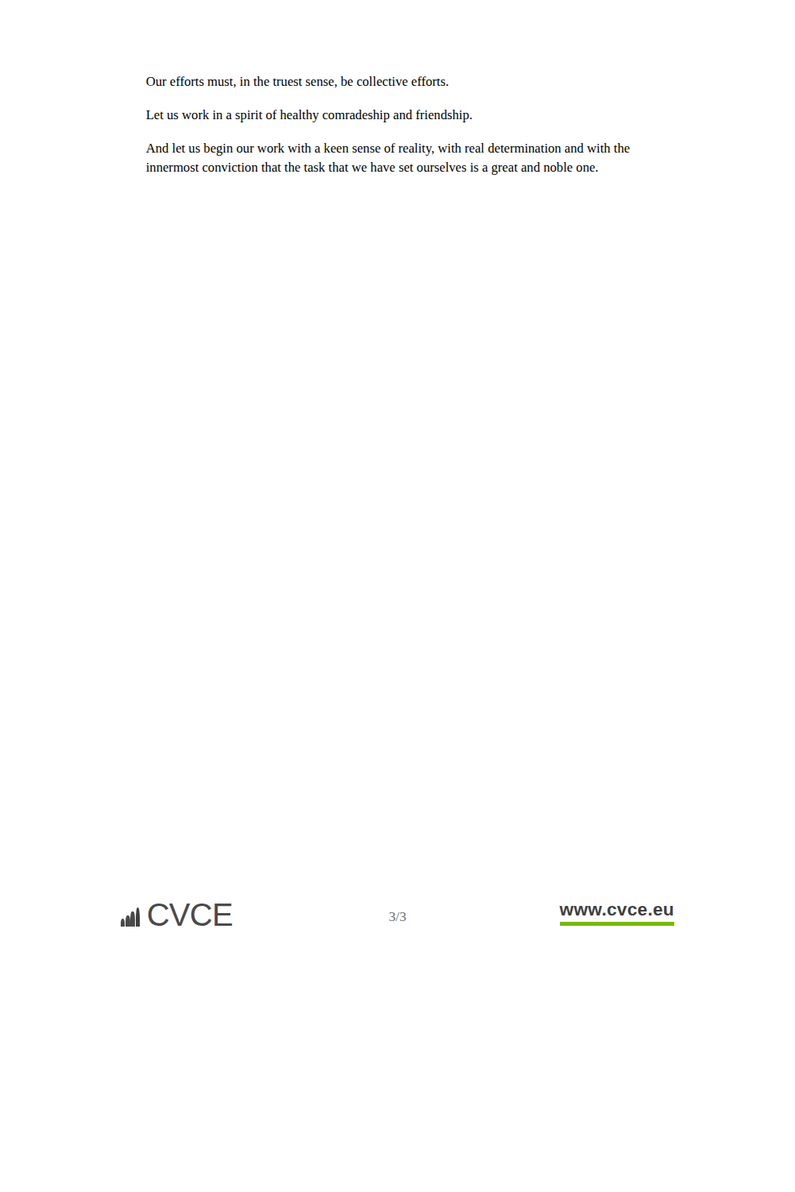Our efforts must, in the truest sense, be collective efforts.
Let us work in a spirit of healthy comradeship and friendship.
And let us begin our work with a keen sense of reality, with real determination and with the innermost conviction that the task that we have set ourselves is a great and noble one.
CVCE
3/3
www.cvce.eu